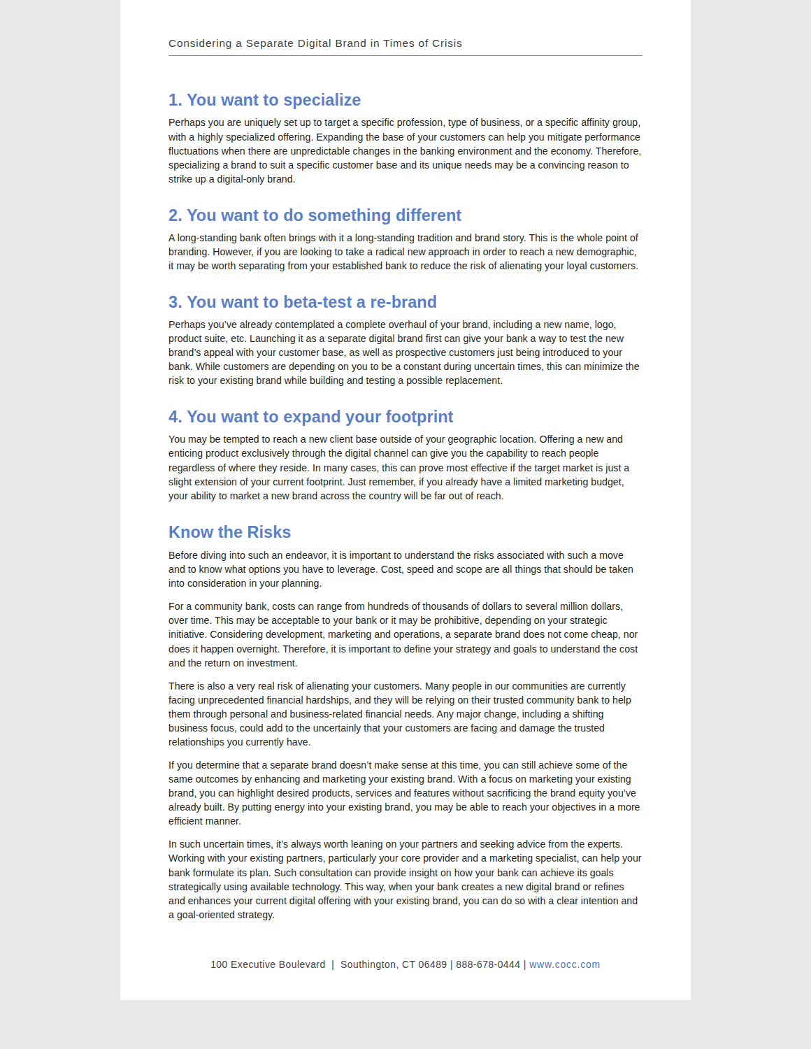Considering a Separate Digital Brand in Times of Crisis
1. You want to specialize
Perhaps you are uniquely set up to target a specific profession, type of business, or a specific affinity group, with a highly specialized offering. Expanding the base of your customers can help you mitigate performance fluctuations when there are unpredictable changes in the banking environment and the economy. Therefore, specializing a brand to suit a specific customer base and its unique needs may be a convincing reason to strike up a digital-only brand.
2. You want to do something different
A long-standing bank often brings with it a long-standing tradition and brand story. This is the whole point of branding. However, if you are looking to take a radical new approach in order to reach a new demographic, it may be worth separating from your established bank to reduce the risk of alienating your loyal customers.
3. You want to beta-test a re-brand
Perhaps you’ve already contemplated a complete overhaul of your brand, including a new name, logo, product suite, etc. Launching it as a separate digital brand first can give your bank a way to test the new brand’s appeal with your customer base, as well as prospective customers just being introduced to your bank. While customers are depending on you to be a constant during uncertain times, this can minimize the risk to your existing brand while building and testing a possible replacement.
4. You want to expand your footprint
You may be tempted to reach a new client base outside of your geographic location. Offering a new and enticing product exclusively through the digital channel can give you the capability to reach people regardless of where they reside. In many cases, this can prove most effective if the target market is just a slight extension of your current footprint. Just remember, if you already have a limited marketing budget, your ability to market a new brand across the country will be far out of reach.
Know the Risks
Before diving into such an endeavor, it is important to understand the risks associated with such a move and to know what options you have to leverage. Cost, speed and scope are all things that should be taken into consideration in your planning.
For a community bank, costs can range from hundreds of thousands of dollars to several million dollars, over time. This may be acceptable to your bank or it may be prohibitive, depending on your strategic initiative. Considering development, marketing and operations, a separate brand does not come cheap, nor does it happen overnight. Therefore, it is important to define your strategy and goals to understand the cost and the return on investment.
There is also a very real risk of alienating your customers. Many people in our communities are currently facing unprecedented financial hardships, and they will be relying on their trusted community bank to help them through personal and business-related financial needs. Any major change, including a shifting business focus, could add to the uncertainly that your customers are facing and damage the trusted relationships you currently have.
If you determine that a separate brand doesn’t make sense at this time, you can still achieve some of the same outcomes by enhancing and marketing your existing brand. With a focus on marketing your existing brand, you can highlight desired products, services and features without sacrificing the brand equity you’ve already built. By putting energy into your existing brand, you may be able to reach your objectives in a more efficient manner.
In such uncertain times, it’s always worth leaning on your partners and seeking advice from the experts. Working with your existing partners, particularly your core provider and a marketing specialist, can help your bank formulate its plan. Such consultation can provide insight on how your bank can achieve its goals strategically using available technology. This way, when your bank creates a new digital brand or refines and enhances your current digital offering with your existing brand, you can do so with a clear intention and a goal-oriented strategy.
100 Executive Boulevard | Southington, CT 06489 | 888-678-0444 | www.cocc.com